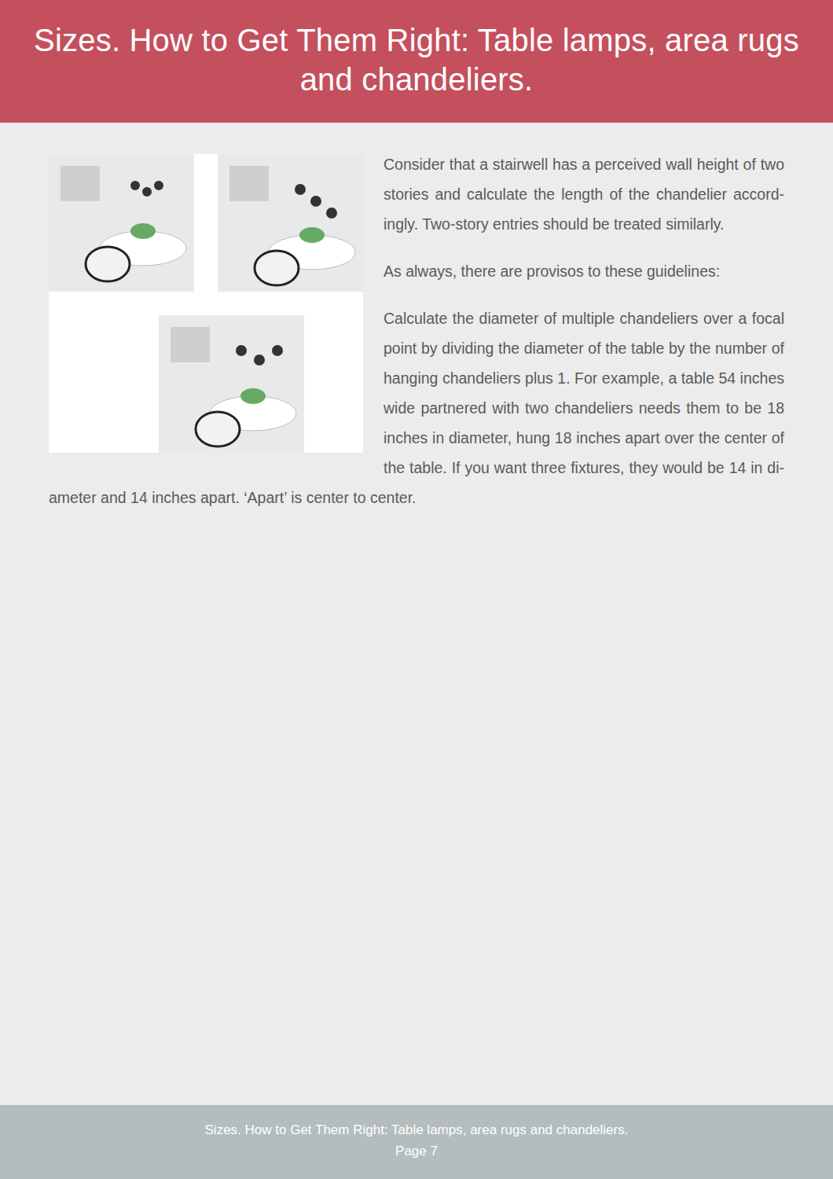Sizes. How to Get Them Right: Table lamps, area rugs and chandeliers.
Consider that a stairwell has a perceived wall height of two stories and calculate the length of the chandelier accordingly. Two-story entries should be treated similarly.
As always, there are provisos to these guidelines:
Calculate the diameter of multiple chandeliers over a focal point by dividing the diameter of the table by the number of hanging chandeliers plus 1. For example, a table 54 inches wide partnered with two chandeliers needs them to be 18 inches in diameter, hung 18 inches apart over the center of the table. If you want three fixtures, they would be 14 in diameter and 14 inches apart. ‘Apart’ is center to center.
Sizes. How to Get Them Right: Table lamps, area rugs and chandeliers. Page 7